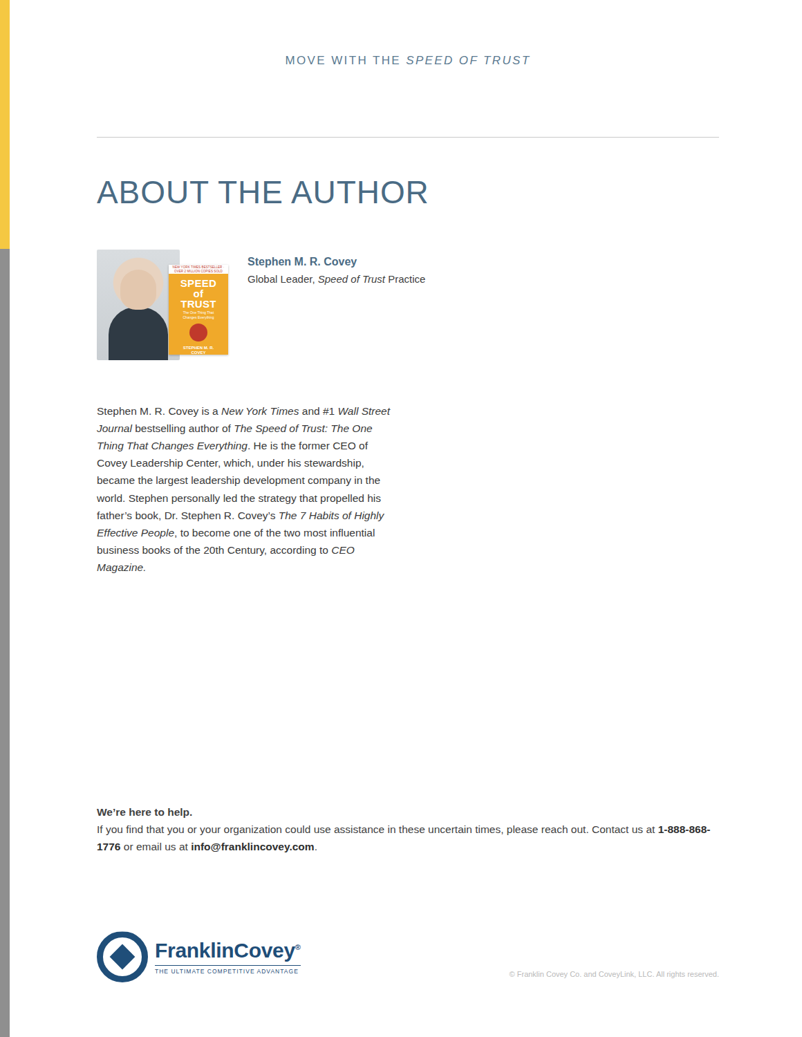MOVE WITH THE SPEED OF TRUST
ABOUT THE AUTHOR
NEW YORK TIMES BESTSELLER · OVER 2 MILLION COPIES SOLD
SPEED
of
TRUST
The One Thing That
Changes Everything
STEPHEN M. R.
COVEY
with REBECCA R. MERRILL
Stephen M. R. Covey
Global Leader, Speed of Trust Practice
Stephen M. R. Covey is a New York Times and #1 Wall Street Journal bestselling author of The Speed of Trust: The One Thing That Changes Everything. He is the former CEO of Covey Leadership Center, which, under his stewardship, became the largest leadership development company in the world. Stephen personally led the strategy that propelled his father’s book, Dr. Stephen R. Covey’s The 7 Habits of Highly Effective People, to become one of the two most influential business books of the 20th Century, according to CEO Magazine.
We’re here to help.
If you find that you or your organization could use assistance in these uncertain times, please reach out. Contact us at 1-888-868-1776 or email us at info@franklincovey.com.
FranklinCovey®
THE ULTIMATE COMPETITIVE ADVANTAGE
© Franklin Covey Co. and CoveyLink, LLC. All rights reserved.